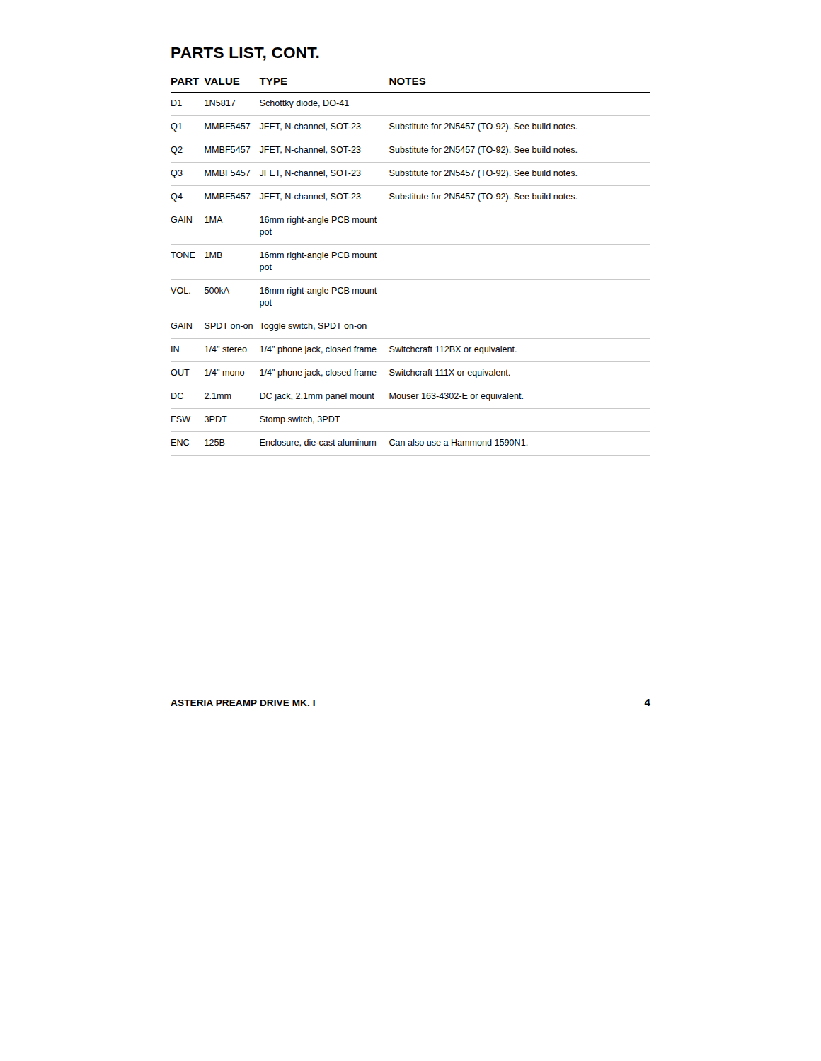Parts List, Cont.
| Part | Value | Type | Notes |
| --- | --- | --- | --- |
| D1 | 1N5817 | Schottky diode, DO-41 | |
| Q1 | MMBF5457 | JFET, N-channel, SOT-23 | Substitute for 2N5457 (TO-92). See build notes. |
| Q2 | MMBF5457 | JFET, N-channel, SOT-23 | Substitute for 2N5457 (TO-92). See build notes. |
| Q3 | MMBF5457 | JFET, N-channel, SOT-23 | Substitute for 2N5457 (TO-92). See build notes. |
| Q4 | MMBF5457 | JFET, N-channel, SOT-23 | Substitute for 2N5457 (TO-92). See build notes. |
| GAIN | 1MA | 16mm right-angle PCB mount pot | |
| TONE | 1MB | 16mm right-angle PCB mount pot | |
| VOL. | 500kA | 16mm right-angle PCB mount pot | |
| GAIN | SPDT on-on | Toggle switch, SPDT on-on | |
| IN | 1/4" stereo | 1/4" phone jack, closed frame | Switchcraft 112BX or equivalent. |
| OUT | 1/4" mono | 1/4" phone jack, closed frame | Switchcraft 111X or equivalent. |
| DC | 2.1mm | DC jack, 2.1mm panel mount | Mouser 163-4302-E or equivalent. |
| FSW | 3PDT | Stomp switch, 3PDT | |
| ENC | 125B | Enclosure, die-cast aluminum | Can also use a Hammond 1590N1. |
Asteria Preamp Drive Mk. I
4